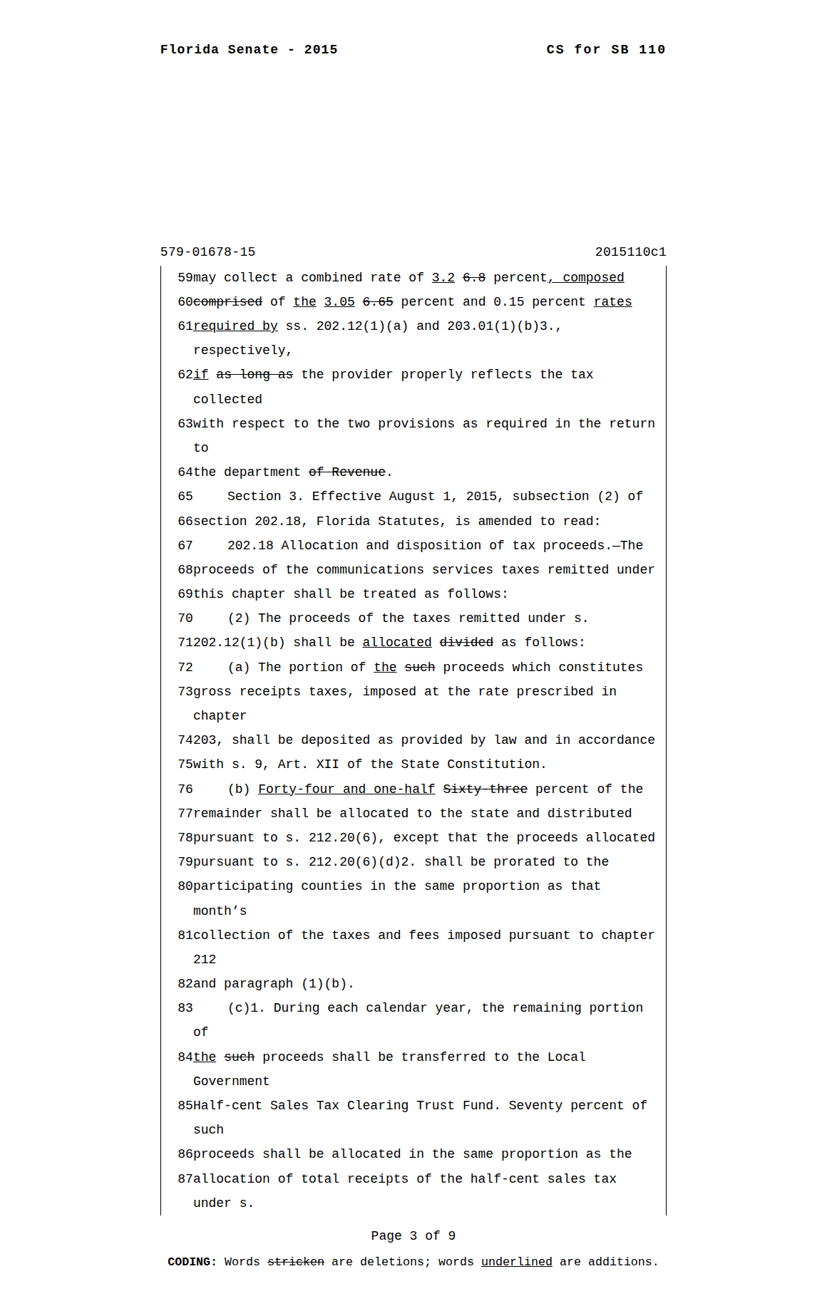Florida Senate - 2015 CS for SB 110
579-01678-15 2015110c1
| 59 | may collect a combined rate of 3.2 6.8 percent , composed |
| 60 | comprised of the 3.05 6.65 percent and 0.15 percent rates |
| 61 | required by ss. 202.12(1)(a) and 203.01(1)(b)3., respectively, |
| 62 | if as long as the provider properly reflects the tax collected |
| 63 | with respect to the two provisions as required in the return to |
| 64 | the department of Revenue . |
| 65 | Section 3. Effective August 1, 2015, subsection (2) of |
| 66 | section 202.18, Florida Statutes, is amended to read: |
| 67 | 202.18 Allocation and disposition of tax proceeds.—The |
| 68 | proceeds of the communications services taxes remitted under |
| 69 | this chapter shall be treated as follows: |
| 70 | (2) The proceeds of the taxes remitted under s. |
| 71 | 202.12(1)(b) shall be allocated divided as follows: |
| 72 | (a) The portion of the such proceeds which constitutes |
| 73 | gross receipts taxes, imposed at the rate prescribed in chapter |
| 74 | 203, shall be deposited as provided by law and in accordance |
| 75 | with s. 9, Art. XII of the State Constitution. |
| 76 | (b) Forty-four and one-half Sixty-three percent of the |
| 77 | remainder shall be allocated to the state and distributed |
| 78 | pursuant to s. 212.20(6), except that the proceeds allocated |
| 79 | pursuant to s. 212.20(6)(d)2. shall be prorated to the |
| 80 | participating counties in the same proportion as that month’s |
| 81 | collection of the taxes and fees imposed pursuant to chapter 212 |
| 82 | and paragraph (1)(b). |
| 83 | (c)1. During each calendar year, the remaining portion of |
| 84 | the such proceeds shall be transferred to the Local Government |
| 85 | Half-cent Sales Tax Clearing Trust Fund. Seventy percent of such |
| 86 | proceeds shall be allocated in the same proportion as the |
| 87 | allocation of total receipts of the half-cent sales tax under s. |
Page 3 of 9
CODING: Words stricken are deletions; words underlined are additions.